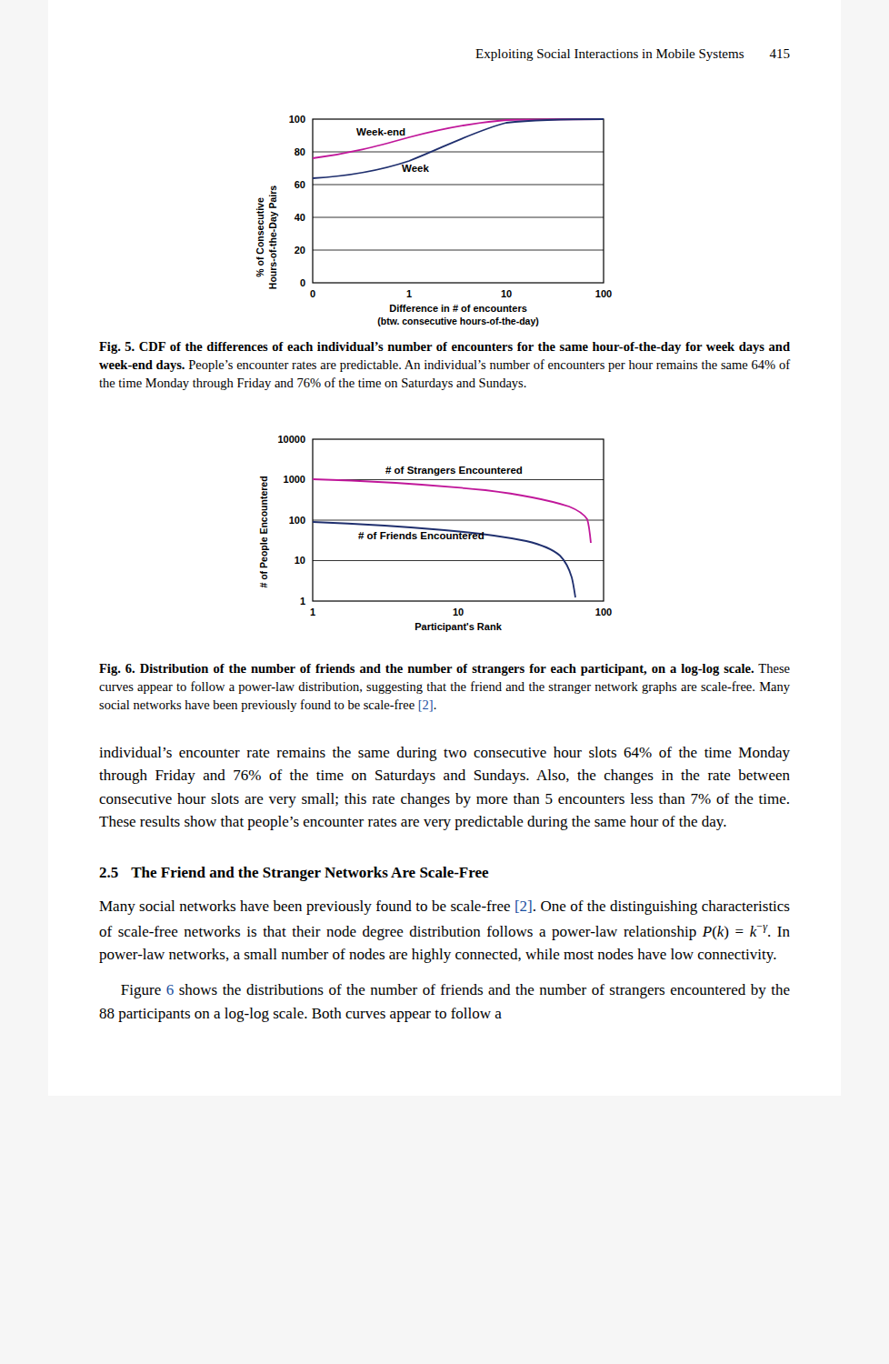Exploiting Social Interactions in Mobile Systems 415
% of Consecutive Hours-of-the-Day Pairs 0 20 40 60 80 100 0 1 10 100 Difference in # of encounters (btw. consecutive hours-of-the-day) Week-end Week
Fig. 5. CDF of the differences of each individual’s number of encounters for the same hour-of-the-day for week days and week-end days. People’s encounter rates are predictable. An individual’s number of encounters per hour remains the same 64% of the time Monday through Friday and 76% of the time on Saturdays and Sundays.
# of People Encountered 10000 1000 100 10 1 1 10 100 Participant's Rank # of Strangers Encountered # of Friends Encountered
Fig. 6. Distribution of the number of friends and the number of strangers for each participant, on a log-log scale. These curves appear to follow a power-law distribution, suggesting that the friend and the stranger network graphs are scale-free. Many social networks have been previously found to be scale-free [2].
individual’s encounter rate remains the same during two consecutive hour slots 64% of the time Monday through Friday and 76% of the time on Saturdays and Sundays. Also, the changes in the rate between consecutive hour slots are very small; this rate changes by more than 5 encounters less than 7% of the time. These results show that people’s encounter rates are very predictable during the same hour of the day.
2.5 The Friend and the Stranger Networks Are Scale-Free
Many social networks have been previously found to be scale-free [2]. One of the distinguishing characteristics of scale-free networks is that their node degree distribution follows a power-law relationship P(k) = k−γ. In power-law networks, a small number of nodes are highly connected, while most nodes have low connectivity.
Figure 6 shows the distributions of the number of friends and the number of strangers encountered by the 88 participants on a log-log scale. Both curves appear to follow a